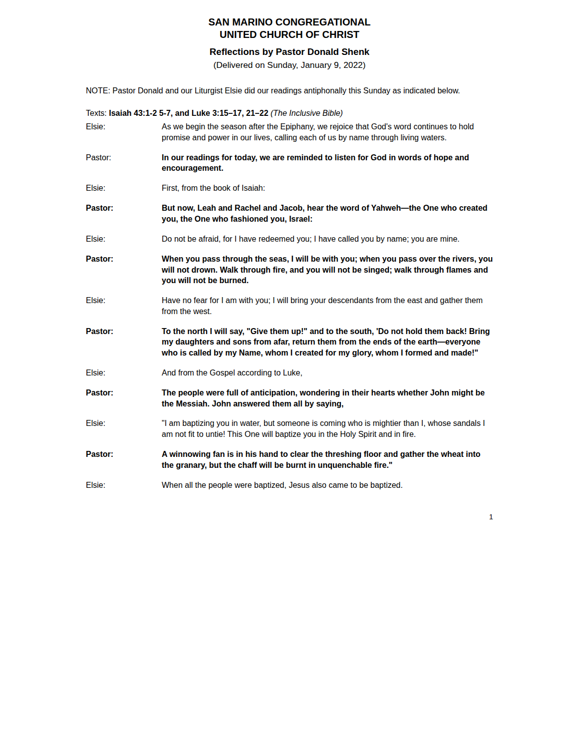SAN MARINO CONGREGATIONAL
UNITED CHURCH OF CHRIST
Reflections by Pastor Donald Shenk
(Delivered on Sunday, January 9, 2022)
NOTE: Pastor Donald and our Liturgist Elsie did our readings antiphonally this Sunday as indicated below.
Texts: Isaiah 43:1-2 5-7, and Luke 3:15–17, 21–22 (The Inclusive Bible)
Elsie:
As we begin the season after the Epiphany, we rejoice that God's word continues to hold promise and power in our lives, calling each of us by name through living waters.
Pastor:
In our readings for today, we are reminded to listen for God in words of hope and encouragement.
Elsie:
First, from the book of Isaiah:
Pastor:
But now, Leah and Rachel and Jacob, hear the word of Yahweh—the One who created you, the One who fashioned you, Israel:
Elsie:
Do not be afraid, for I have redeemed you; I have called you by name; you are mine.
Pastor:
When you pass through the seas, I will be with you; when you pass over the rivers, you will not drown. Walk through fire, and you will not be singed; walk through flames and you will not be burned.
Elsie:
Have no fear for I am with you; I will bring your descendants from the east and gather them from the west.
Pastor:
To the north I will say, "Give them up!" and to the south, 'Do not hold them back! Bring my daughters and sons from afar, return them from the ends of the earth—everyone who is called by my Name, whom I created for my glory, whom I formed and made!"
Elsie:
And from the Gospel according to Luke,
Pastor:
The people were full of anticipation, wondering in their hearts whether John might be the Messiah. John answered them all by saying,
Elsie:
"I am baptizing you in water, but someone is coming who is mightier than I, whose sandals I am not fit to untie! This One will baptize you in the Holy Spirit and in fire.
Pastor:
A winnowing fan is in his hand to clear the threshing floor and gather the wheat into the granary, but the chaff will be burnt in unquenchable fire."
Elsie:
When all the people were baptized, Jesus also came to be baptized.
1